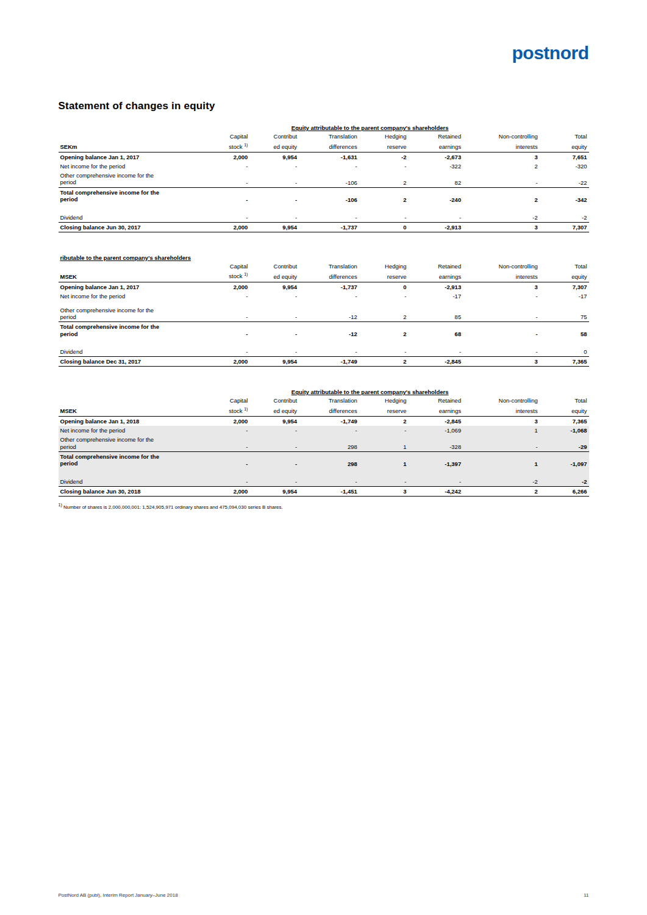postnord
Statement of changes in equity
| | Equity attributable to the parent company's shareholders | |
| | Capital | Contribut | Translation | Hedging | Retained | Non-controlling | Total |
| SEKm | stock 1) | ed equity | differences | reserve | earnings | interests | equity |
| Opening balance Jan 1, 2017 | 2,000 | 9,954 | -1,631 | -2 | -2,673 | 3 | 7,651 |
| Net income for the period | - | - | - | - | -322 | 2 | -320 |
| Other comprehensive income for the period | - | - | -106 | 2 | 82 | - | -22 |
| Total comprehensive income for the period | - | - | -106 | 2 | -240 | 2 | -342 |
| Dividend | - | - | - | - | - | -2 | -2 |
| Closing balance Jun 30, 2017 | 2,000 | 9,954 | -1,737 | 0 | -2,913 | 3 | 7,307 |
| ributable to the parent company's shareholders |
| | Capital | Contribut | Translation | Hedging | Retained | Non-controlling | Total |
| MSEK | stock 1) | ed equity | differences | reserve | earnings | interests | equity |
| Opening balance Jan 1, 2017 | 2,000 | 9,954 | -1,737 | 0 | -2,913 | 3 | 7,307 |
| Net income for the period | - | - | - | - | -17 | - | -17 |
| Other comprehensive income for the period | - | - | -12 | 2 | 85 | - | 75 |
| Total comprehensive income for the period | - | - | -12 | 2 | 68 | - | 58 |
| Dividend | - | - | - | - | - | - | 0 |
| Closing balance Dec 31, 2017 | 2,000 | 9,954 | -1,749 | 2 | -2,845 | 3 | 7,365 |
| | Equity attributable to the parent company's shareholders | |
| | Capital | Contribut | Translation | Hedging | Retained | Non-controlling | Total |
| MSEK | stock 1) | ed equity | differences | reserve | earnings | interests | equity |
| Opening balance Jan 1, 2018 | 2,000 | 9,954 | -1,749 | 2 | -2,845 | 3 | 7,365 |
| Net income for the period | - | - | - | - | -1,069 | 1 | -1,068 |
| Other comprehensive income for the period | - | - | 298 | 1 | -328 | - | -29 |
| Total comprehensive income for the period | - | - | 298 | 1 | -1,397 | 1 | -1,097 |
| Dividend | - | - | - | - | - | -2 | -2 |
| Closing balance Jun 30, 2018 | 2,000 | 9,954 | -1,451 | 3 | -4,242 | 2 | 6,266 |
1) Number of shares is 2,000,000,001: 1,524,905,971 ordinary shares and 475,094,030 series B shares.
PostNord AB (publ), Interim Report January–June 2018 11